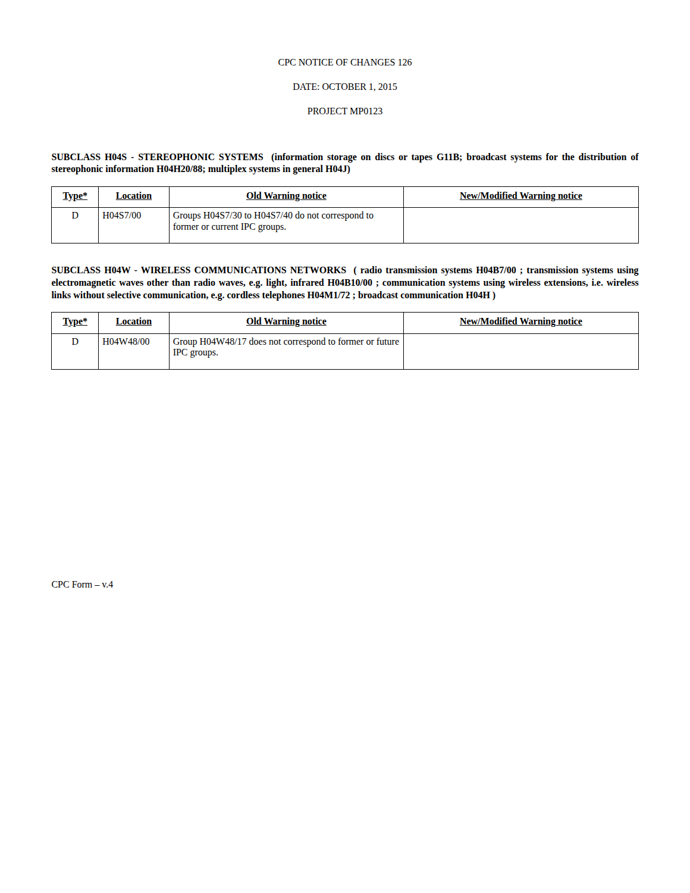CPC NOTICE OF CHANGES 126
DATE: OCTOBER 1, 2015
PROJECT MP0123
SUBCLASS H04S - STEREOPHONIC SYSTEMS (information storage on discs or tapes G11B; broadcast systems for the distribution of stereophonic information H04H20/88; multiplex systems in general H04J)
| Type* | Location | Old Warning notice | New/Modified Warning notice |
| --- | --- | --- | --- |
| D | H04S7/00 | Groups H04S7/30 to H04S7/40 do not correspond to former or current IPC groups. | |
SUBCLASS H04W - WIRELESS COMMUNICATIONS NETWORKS ( radio transmission systems H04B7/00 ; transmission systems using electromagnetic waves other than radio waves, e.g. light, infrared H04B10/00 ; communication systems using wireless extensions, i.e. wireless links without selective communication, e.g. cordless telephones H04M1/72 ; broadcast communication H04H )
| Type* | Location | Old Warning notice | New/Modified Warning notice |
| --- | --- | --- | --- |
| D | H04W48/00 | Group H04W48/17 does not correspond to former or future IPC groups. | |
CPC Form – v.4